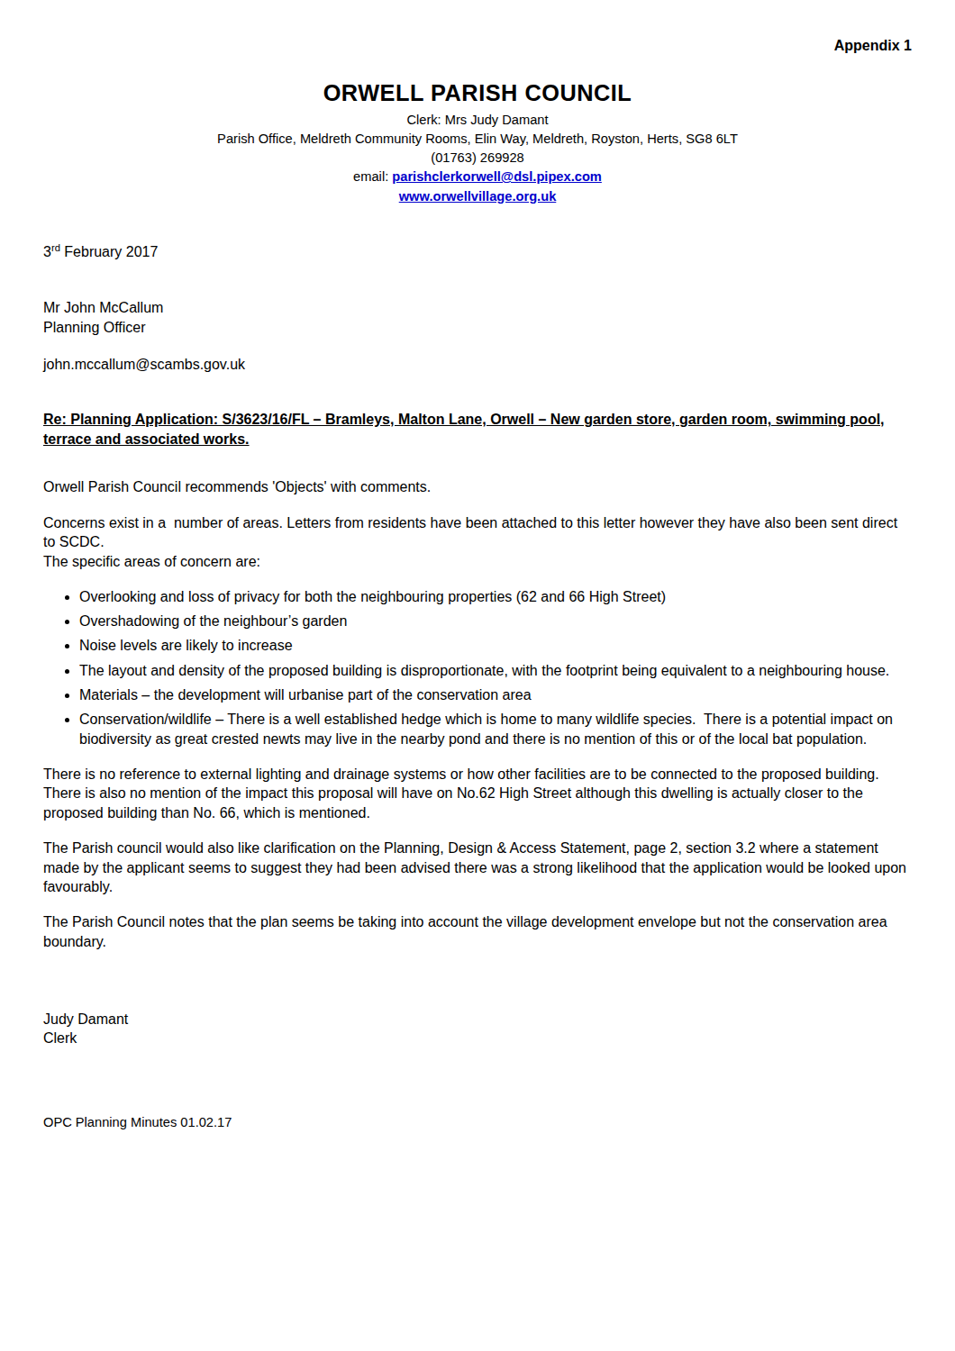Appendix 1
ORWELL PARISH COUNCIL
Clerk: Mrs Judy Damant
Parish Office, Meldreth Community Rooms, Elin Way, Meldreth, Royston, Herts, SG8 6LT
(01763) 269928
email: parishclerkorwell@dsl.pipex.com
www.orwellvillage.org.uk
3rd February 2017
Mr John McCallum
Planning Officer
john.mccallum@scambs.gov.uk
Re: Planning Application: S/3623/16/FL – Bramleys, Malton Lane, Orwell – New garden store, garden room, swimming pool, terrace and associated works.
Orwell Parish Council recommends 'Objects' with comments.
Concerns exist in a number of areas. Letters from residents have been attached to this letter however they have also been sent direct to SCDC.
The specific areas of concern are:
Overlooking and loss of privacy for both the neighbouring properties (62 and 66 High Street)
Overshadowing of the neighbour’s garden
Noise levels are likely to increase
The layout and density of the proposed building is disproportionate, with the footprint being equivalent to a neighbouring house.
Materials – the development will urbanise part of the conservation area
Conservation/wildlife – There is a well established hedge which is home to many wildlife species. There is a potential impact on biodiversity as great crested newts may live in the nearby pond and there is no mention of this or of the local bat population.
There is no reference to external lighting and drainage systems or how other facilities are to be connected to the proposed building. There is also no mention of the impact this proposal will have on No.62 High Street although this dwelling is actually closer to the proposed building than No. 66, which is mentioned.
The Parish council would also like clarification on the Planning, Design & Access Statement, page 2, section 3.2 where a statement made by the applicant seems to suggest they had been advised there was a strong likelihood that the application would be looked upon favourably.
The Parish Council notes that the plan seems be taking into account the village development envelope but not the conservation area boundary.
Judy Damant
Clerk
OPC Planning Minutes 01.02.17